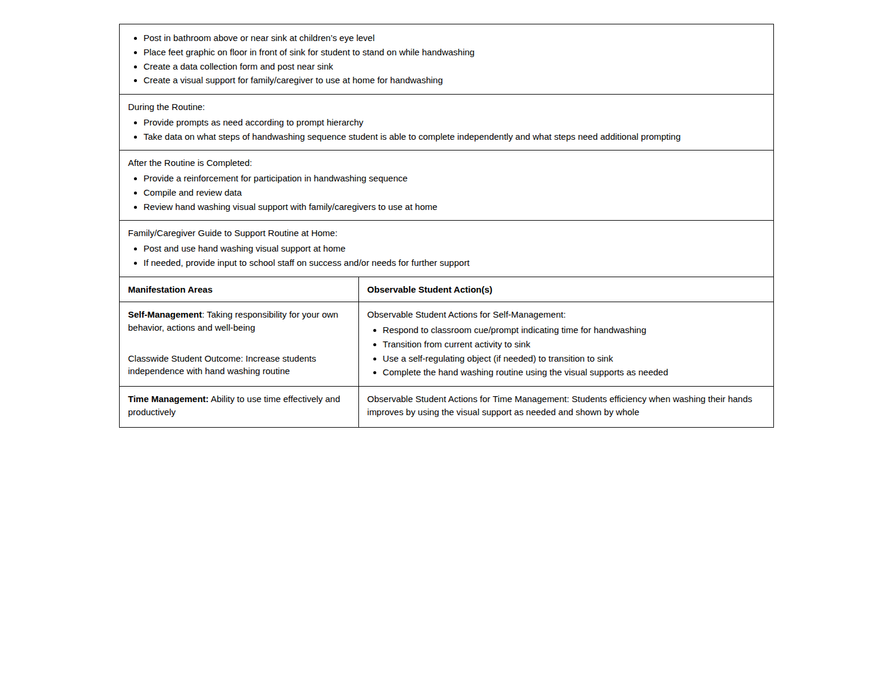| Post in bathroom above or near sink at children’s eye level Place feet graphic on floor in front of sink for student to stand on while handwashing Create a data collection form and post near sink Create a visual support for family/caregiver to use at home for handwashing |
| During the Routine: Provide prompts as need according to prompt hierarchy Take data on what steps of handwashing sequence student is able to complete independently and what steps need additional prompting |
| After the Routine is Completed: Provide a reinforcement for participation in handwashing sequence Compile and review data Review hand washing visual support with family/caregivers to use at home |
| Family/Caregiver Guide to Support Routine at Home: Post and use hand washing visual support at home If needed, provide input to school staff on success and/or needs for further support |
| Manifestation Areas | Observable Student Action(s) |
| Self-Management : Taking responsibility for your own behavior, actions and well-being Classwide Student Outcome: Increase students independence with hand washing routine | Observable Student Actions for Self-Management: Respond to classroom cue/prompt indicating time for handwashing Transition from current activity to sink Use a self-regulating object (if needed) to transition to sink Complete the hand washing routine using the visual supports as needed |
| Time Management: Ability to use time effectively and productively | Observable Student Actions for Time Management: Students efficiency when washing their hands improves by using the visual support as needed and shown by whole |